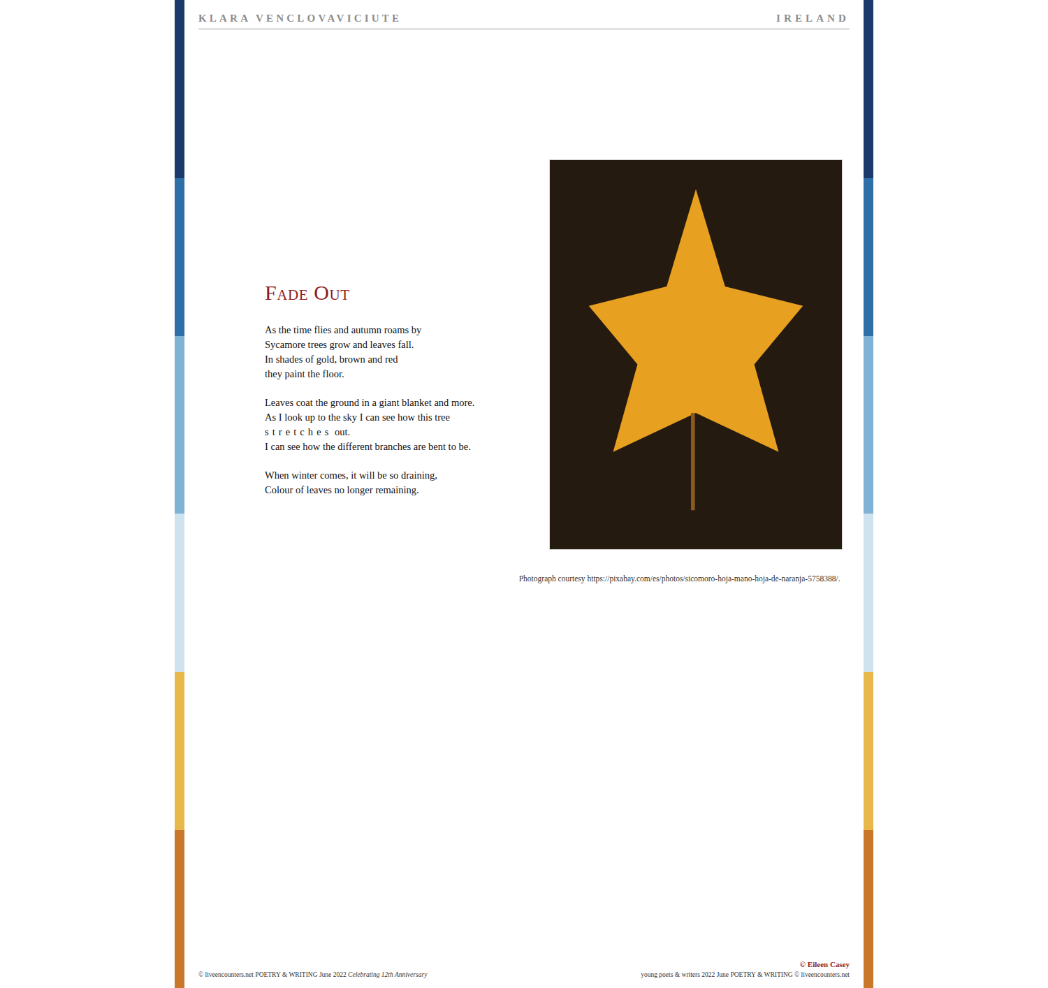Klara Venclovaviciute
Ireland
Fade Out
As the time flies and autumn roams by
Sycamore trees grow and leaves fall.
In shades of gold, brown and red
they paint the floor.
Leaves coat the ground in a giant blanket and more.
As I look up to the sky I can see how this tree
stretches out.
I can see how the different branches are bent to be.
When winter comes, it will be so draining,
Colour of leaves no longer remaining.
Photograph courtesy https://pixabay.com/es/photos/sicomoro-hoja-mano-hoja-de-naranja-5758388/.
© Eileen Casey
© liveencounters.net POETRY & WRITING June 2022 Celebrating 12th Anniversary
young poets & writers 2022 June POETRY & WRITING © liveencounters.net